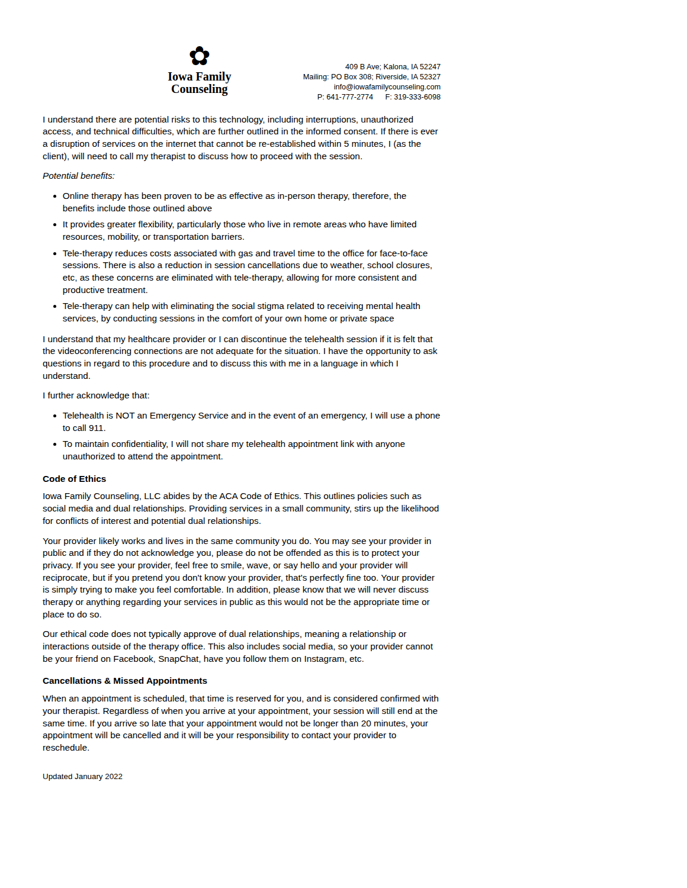✿ Iowa Family
Counseling
409 B Ave; Kalona, IA 52247
Mailing: PO Box 308; Riverside, IA 52327
info@iowafamilycounseling.com
P: 641-777-2774 F: 319-333-6098
I understand there are potential risks to this technology, including interruptions, unauthorized access, and technical difficulties, which are further outlined in the informed consent. If there is ever a disruption of services on the internet that cannot be re-established within 5 minutes, I (as the client), will need to call my therapist to discuss how to proceed with the session.
Potential benefits:
Online therapy has been proven to be as effective as in-person therapy, therefore, the benefits include those outlined above
It provides greater flexibility, particularly those who live in remote areas who have limited resources, mobility, or transportation barriers.
Tele-therapy reduces costs associated with gas and travel time to the office for face-to-face sessions. There is also a reduction in session cancellations due to weather, school closures, etc, as these concerns are eliminated with tele-therapy, allowing for more consistent and productive treatment.
Tele-therapy can help with eliminating the social stigma related to receiving mental health services, by conducting sessions in the comfort of your own home or private space
I understand that my healthcare provider or I can discontinue the telehealth session if it is felt that the videoconferencing connections are not adequate for the situation. I have the opportunity to ask questions in regard to this procedure and to discuss this with me in a language in which I understand.
I further acknowledge that:
Telehealth is NOT an Emergency Service and in the event of an emergency, I will use a phone to call 911.
To maintain confidentiality, I will not share my telehealth appointment link with anyone unauthorized to attend the appointment.
Code of Ethics
Iowa Family Counseling, LLC abides by the ACA Code of Ethics. This outlines policies such as social media and dual relationships. Providing services in a small community, stirs up the likelihood for conflicts of interest and potential dual relationships.
Your provider likely works and lives in the same community you do. You may see your provider in public and if they do not acknowledge you, please do not be offended as this is to protect your privacy. If you see your provider, feel free to smile, wave, or say hello and your provider will reciprocate, but if you pretend you don't know your provider, that's perfectly fine too. Your provider is simply trying to make you feel comfortable. In addition, please know that we will never discuss therapy or anything regarding your services in public as this would not be the appropriate time or place to do so.
Our ethical code does not typically approve of dual relationships, meaning a relationship or interactions outside of the therapy office. This also includes social media, so your provider cannot be your friend on Facebook, SnapChat, have you follow them on Instagram, etc.
Cancellations & Missed Appointments
When an appointment is scheduled, that time is reserved for you, and is considered confirmed with your therapist. Regardless of when you arrive at your appointment, your session will still end at the same time. If you arrive so late that your appointment would not be longer than 20 minutes, your appointment will be cancelled and it will be your responsibility to contact your provider to reschedule.
Updated January 2022